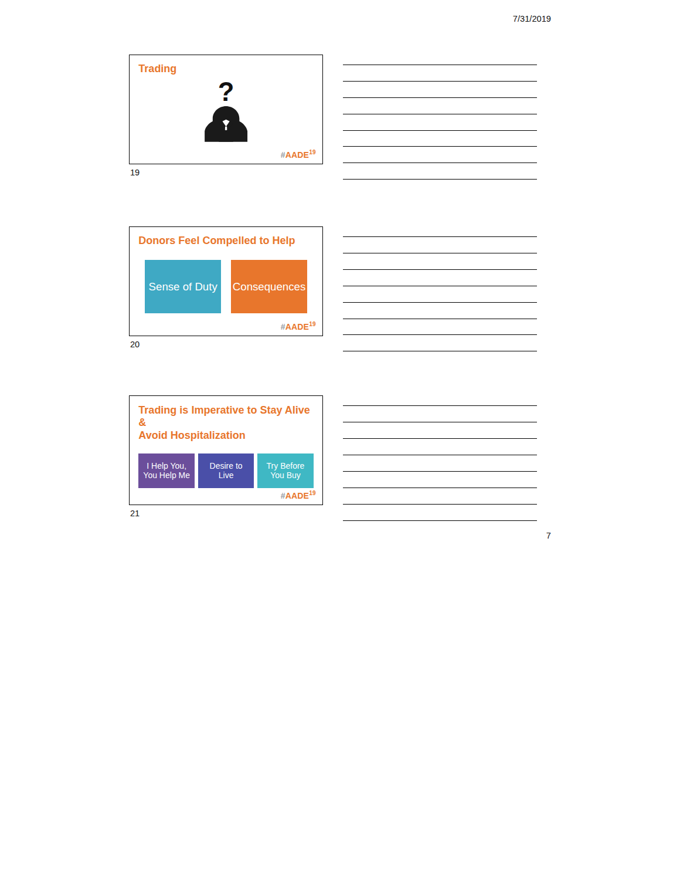7/31/2019
Trading
?
#AADE19
19
Donors Feel Compelled to Help
Sense of Duty
Consequences
#AADE19
20
Trading is Imperative to Stay Alive &
Avoid Hospitalization
I Help You,
You Help Me
Desire to
Live
Try Before
You Buy
#AADE19
21
7